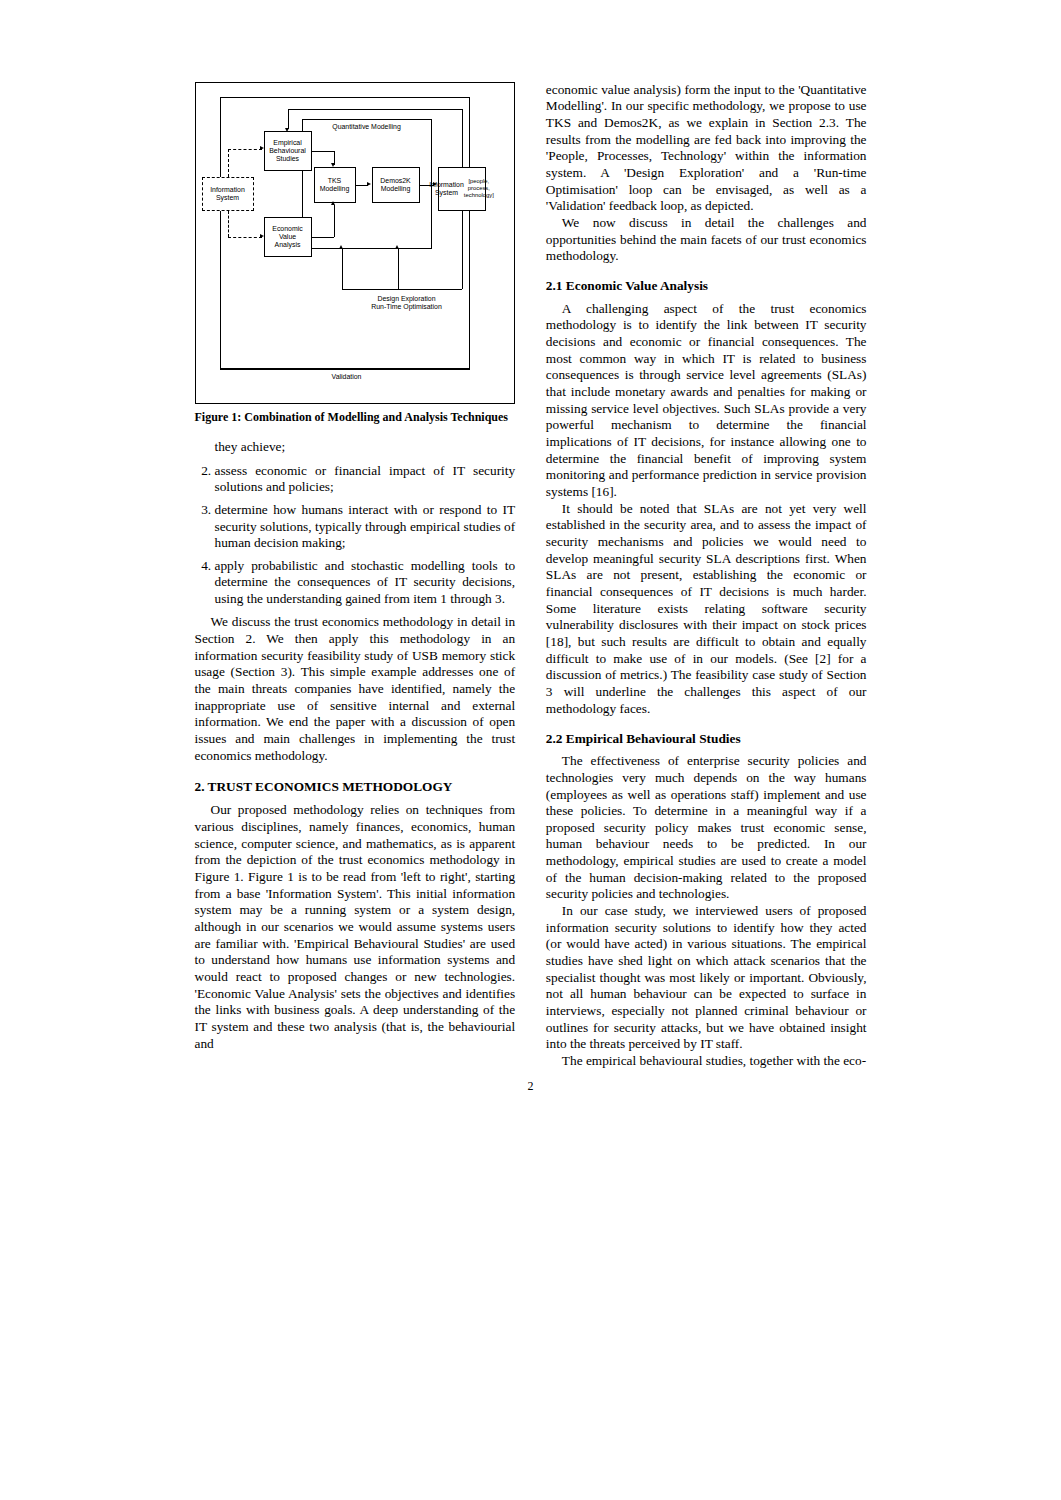Quantitative Modelling
Information
System
Empirical
Behavioural
Studies
Economic
Value
Analysis
TKS
Modelling
Demos2K
Modelling
Information
System
[people, process,
technology]
Design Exploration
Run-Time Optimisation
Validation
Figure 1: Combination of Modelling and Analysis Techniques
they achieve;
assess economic or financial impact of IT security solutions and policies;
determine how humans interact with or respond to IT security solutions, typically through empirical studies of human decision making;
apply probabilistic and stochastic modelling tools to determine the consequences of IT security decisions, using the understanding gained from item 1 through 3.
We discuss the trust economics methodology in detail in Section 2. We then apply this methodology in an information security feasibility study of USB memory stick usage (Section 3). This simple example addresses one of the main threats companies have identified, namely the inappropriate use of sensitive internal and external information. We end the paper with a discussion of open issues and main challenges in implementing the trust economics methodology.
2. TRUST ECONOMICS METHODOLOGY
Our proposed methodology relies on techniques from various disciplines, namely finances, economics, human science, computer science, and mathematics, as is apparent from the depiction of the trust economics methodology in Figure 1. Figure 1 is to be read from 'left to right', starting from a base 'Information System'. This initial information system may be a running system or a system design, although in our scenarios we would assume systems users are familiar with. 'Empirical Behavioural Studies' are used to understand how humans use information systems and would react to proposed changes or new technologies. 'Economic Value Analysis' sets the objectives and identifies the links with business goals. A deep understanding of the IT system and these two analysis (that is, the behaviourial and
economic value analysis) form the input to the 'Quantitative Modelling'. In our specific methodology, we propose to use TKS and Demos2K, as we explain in Section 2.3. The results from the modelling are fed back into improving the 'People, Processes, Technology' within the information system. A 'Design Exploration' and a 'Run-time Optimisation' loop can be envisaged, as well as a 'Validation' feedback loop, as depicted.
We now discuss in detail the challenges and opportunities behind the main facets of our trust economics methodology.
2.1 Economic Value Analysis
A challenging aspect of the trust economics methodology is to identify the link between IT security decisions and economic or financial consequences. The most common way in which IT is related to business consequences is through service level agreements (SLAs) that include monetary awards and penalties for making or missing service level objectives. Such SLAs provide a very powerful mechanism to determine the financial implications of IT decisions, for instance allowing one to determine the financial benefit of improving system monitoring and performance prediction in service provision systems [16].
It should be noted that SLAs are not yet very well established in the security area, and to assess the impact of security mechanisms and policies we would need to develop meaningful security SLA descriptions first. When SLAs are not present, establishing the economic or financial consequences of IT decisions is much harder. Some literature exists relating software security vulnerability disclosures with their impact on stock prices [18], but such results are difficult to obtain and equally difficult to make use of in our models. (See [2] for a discussion of metrics.) The feasibility case study of Section 3 will underline the challenges this aspect of our methodology faces.
2.2 Empirical Behavioural Studies
The effectiveness of enterprise security policies and technologies very much depends on the way humans (employees as well as operations staff) implement and use these policies. To determine in a meaningful way if a proposed security policy makes trust economic sense, human behaviour needs to be predicted. In our methodology, empirical studies are used to create a model of the human decision-making related to the proposed security policies and technologies.
In our case study, we interviewed users of proposed information security solutions to identify how they acted (or would have acted) in various situations. The empirical studies have shed light on which attack scenarios that the specialist thought was most likely or important. Obviously, not all human behaviour can be expected to surface in interviews, especially not planned criminal behaviour or outlines for security attacks, but we have obtained insight into the threats perceived by IT staff.
The empirical behavioural studies, together with the eco-
2